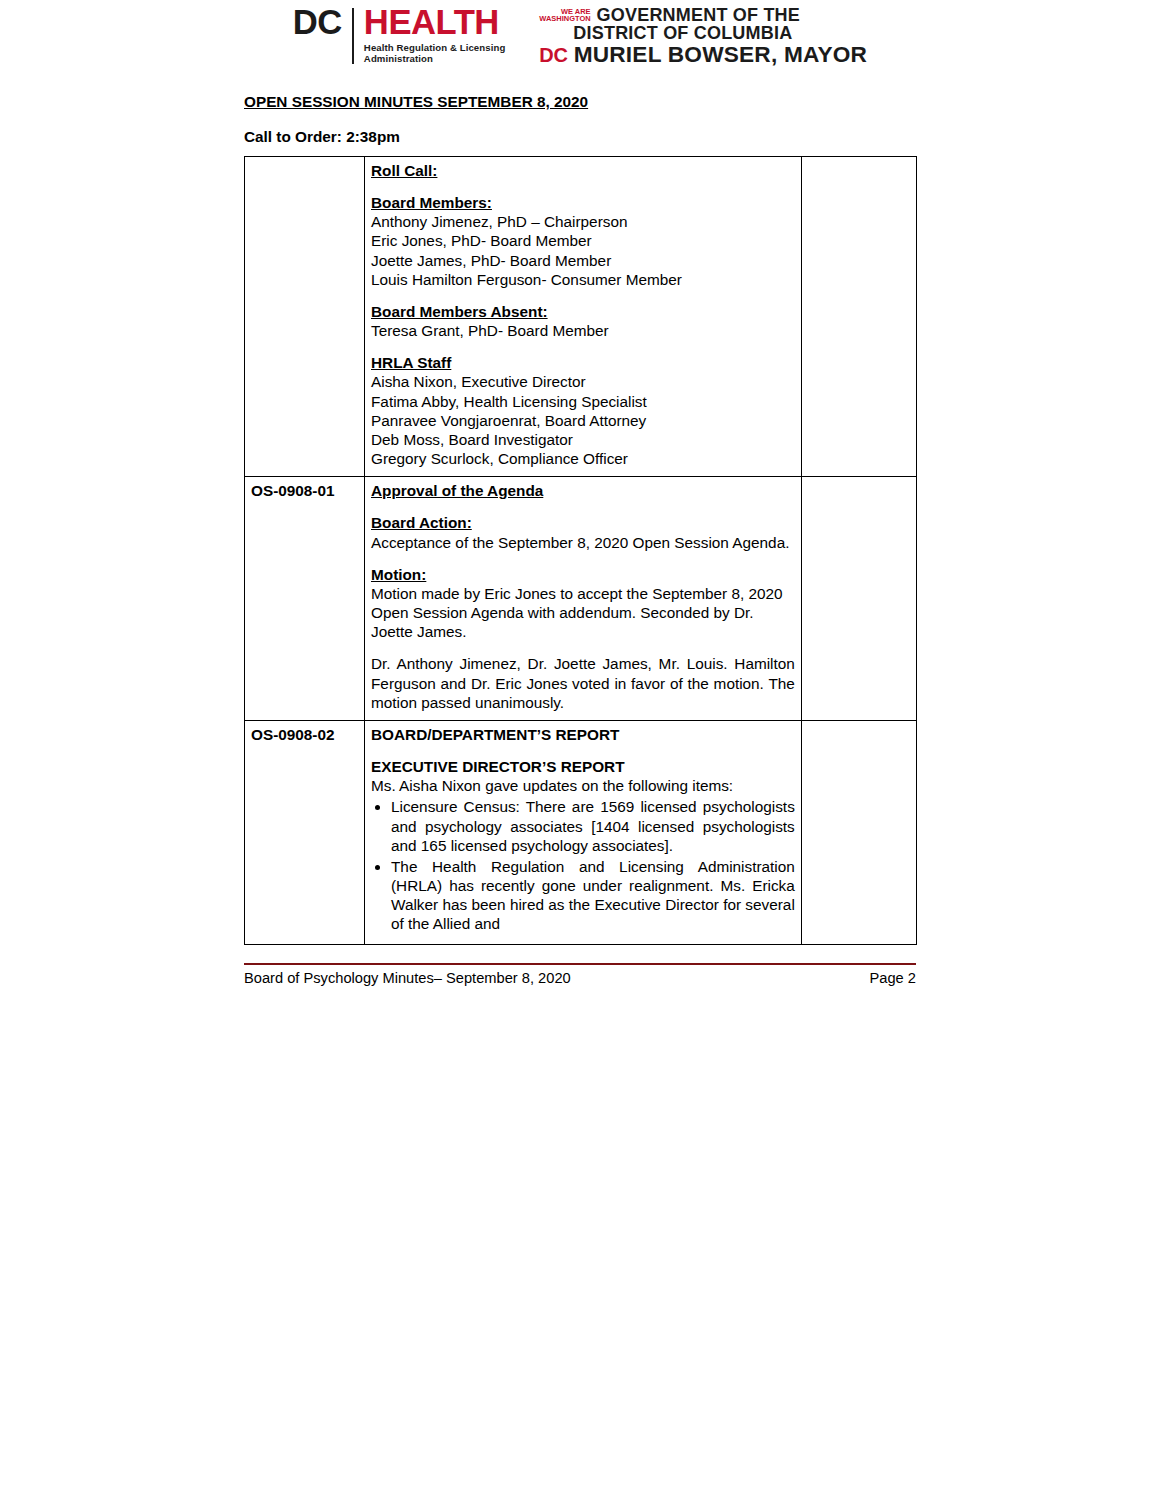DC
HEALTH
Health Regulation & Licensing
Administration
WE ARE WASHINGTON
GOVERNMENT OF THE
DISTRICT OF COLUMBIA
DC MURIEL BOWSER, MAYOR
OPEN SESSION MINUTES SEPTEMBER 8, 2020
Call to Order: 2:38pm
| | Roll Call: Board Members: Anthony Jimenez, PhD – Chairperson Eric Jones, PhD- Board Member Joette James, PhD- Board Member Louis Hamilton Ferguson- Consumer Member Board Members Absent: Teresa Grant, PhD- Board Member HRLA Staff Aisha Nixon, Executive Director Fatima Abby, Health Licensing Specialist Panravee Vongjaroenrat, Board Attorney Deb Moss, Board Investigator Gregory Scurlock, Compliance Officer | |
| OS-0908-01 | Approval of the Agenda Board Action: Acceptance of the September 8, 2020 Open Session Agenda. Motion: Motion made by Eric Jones to accept the September 8, 2020 Open Session Agenda with addendum. Seconded by Dr. Joette James. Dr. Anthony Jimenez, Dr. Joette James, Mr. Louis. Hamilton Ferguson and Dr. Eric Jones voted in favor of the motion. The motion passed unanimously. | |
| OS-0908-02 | BOARD/DEPARTMENT’S REPORT EXECUTIVE DIRECTOR’S REPORT Ms. Aisha Nixon gave updates on the following items: Licensure Census: There are 1569 licensed psychologists and psychology associates [1404 licensed psychologists and 165 licensed psychology associates]. The Health Regulation and Licensing Administration (HRLA) has recently gone under realignment. Ms. Ericka Walker has been hired as the Executive Director for several of the Allied and | |
Board of Psychology Minutes– September 8, 2020
Page 2